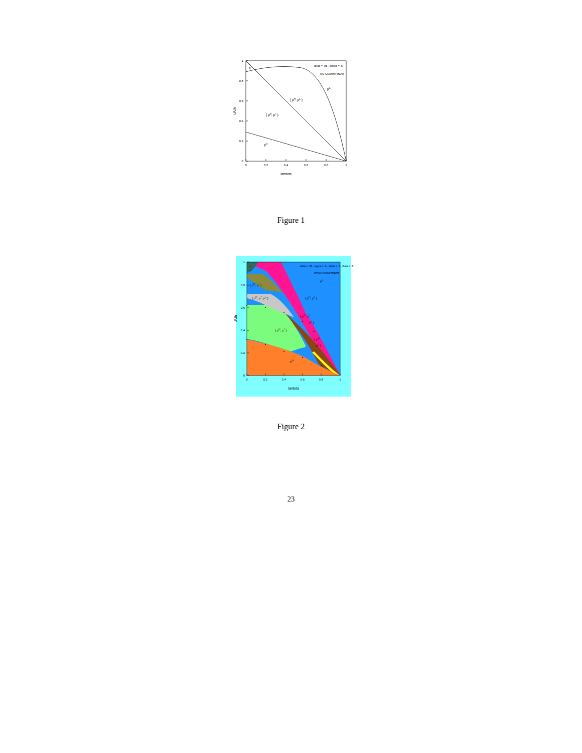0 0.2 0.4 0.6 0.8 1 0 0.2 0.4 0.6 0.8 1 lambda U/Uh delta = .95 , sigma = .6 NO COMMITMENT p ^ ( pH, p^ ) ( pH, pL ) pL pH
Figure 1
0 0.2 0.4 0.6 0.0 1 0 0.2 0.4 0.6 0.8 1 lambda U/Uh delta = .95 , sigma = .6 , alpha = .7 , theta = .8 WITH COMMITMENT p ^ ( pH, p^ ) ( pH, p^, pn ) ( pH, pL ) ( pH, pL, pn ) ( pH, p^ ) ( pH, pL ) pH pL
Figure 2
23